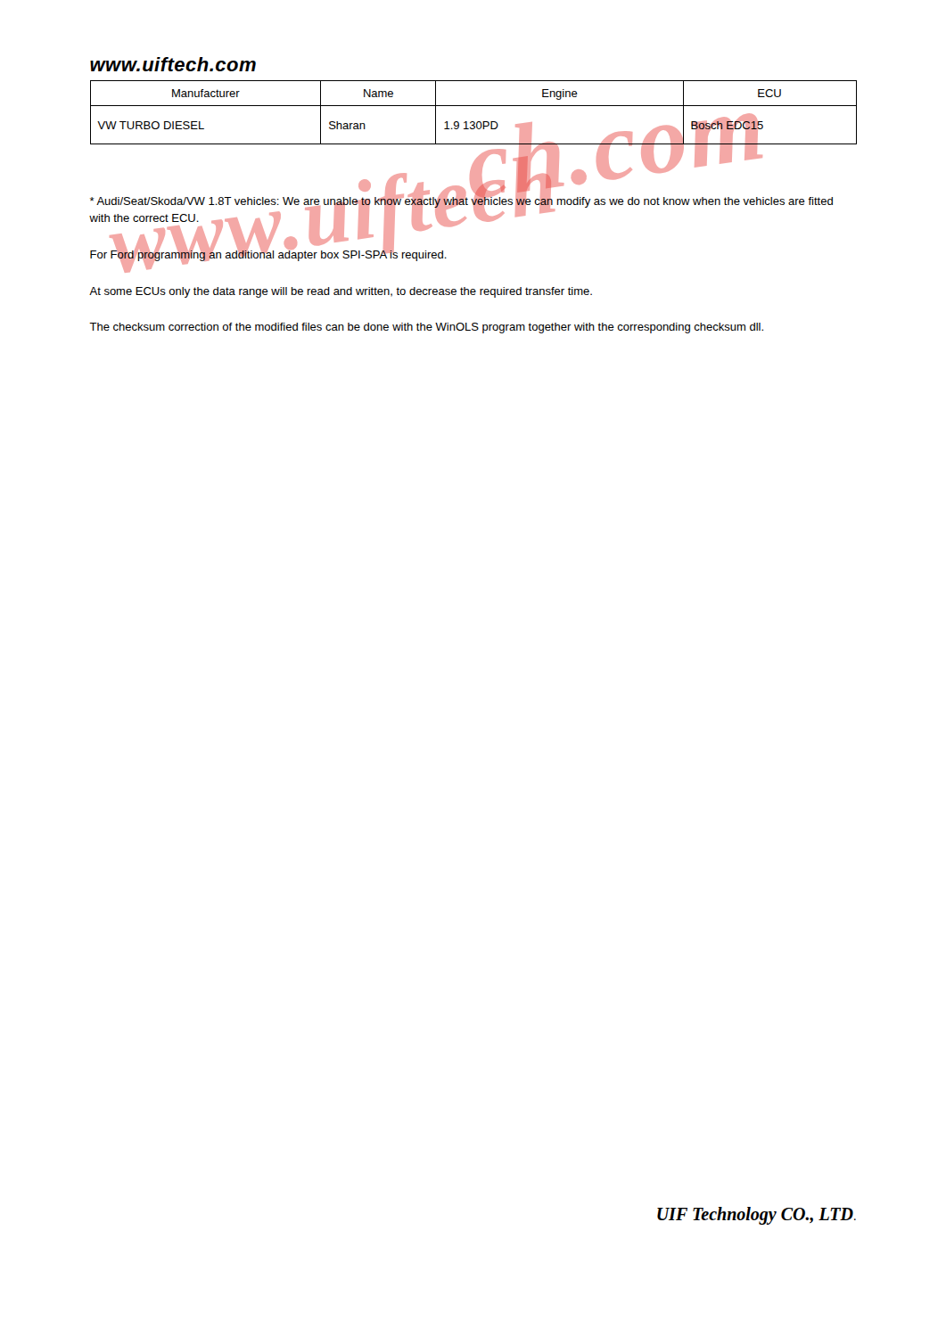ch.com
www.uiftech
www.uiftech.com
| Manufacturer | Name | Engine | ECU |
| --- | --- | --- | --- |
| VW TURBO DIESEL | Sharan | 1.9 130PD | Bosch EDC15 |
* Audi/Seat/Skoda/VW 1.8T vehicles: We are unable to know exactly what vehicles we can modify as we do not know when the vehicles are fitted with the correct ECU.
For Ford programming an additional adapter box SPI-SPA is required.
At some ECUs only the data range will be read and written, to decrease the required transfer time.
The checksum correction of the modified files can be done with the WinOLS program together with the corresponding checksum dll.
UIF Technology CO., LTD.